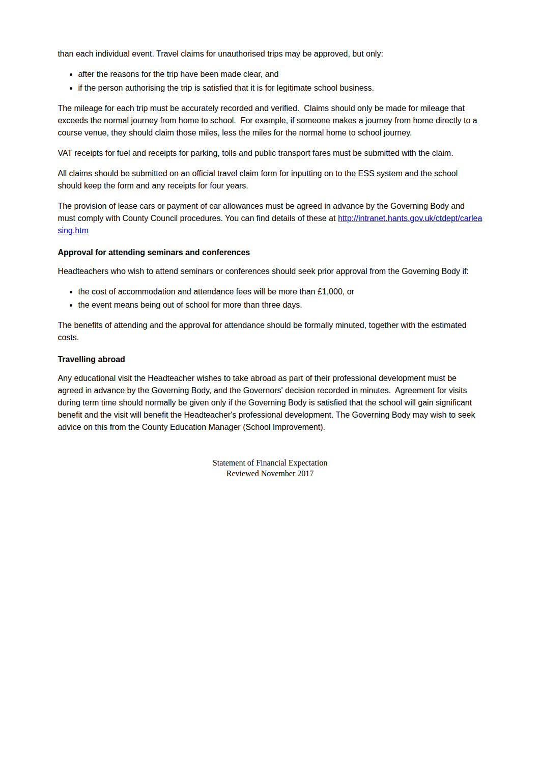than each individual event. Travel claims for unauthorised trips may be approved, but only:
after the reasons for the trip have been made clear, and
if the person authorising the trip is satisfied that it is for legitimate school business.
The mileage for each trip must be accurately recorded and verified. Claims should only be made for mileage that exceeds the normal journey from home to school. For example, if someone makes a journey from home directly to a course venue, they should claim those miles, less the miles for the normal home to school journey.
VAT receipts for fuel and receipts for parking, tolls and public transport fares must be submitted with the claim.
All claims should be submitted on an official travel claim form for inputting on to the ESS system and the school should keep the form and any receipts for four years.
The provision of lease cars or payment of car allowances must be agreed in advance by the Governing Body and must comply with County Council procedures. You can find details of these at http://intranet.hants.gov.uk/ctdept/carleasing.htm
Approval for attending seminars and conferences
Headteachers who wish to attend seminars or conferences should seek prior approval from the Governing Body if:
the cost of accommodation and attendance fees will be more than £1,000, or
the event means being out of school for more than three days.
The benefits of attending and the approval for attendance should be formally minuted, together with the estimated costs.
Travelling abroad
Any educational visit the Headteacher wishes to take abroad as part of their professional development must be agreed in advance by the Governing Body, and the Governors' decision recorded in minutes. Agreement for visits during term time should normally be given only if the Governing Body is satisfied that the school will gain significant benefit and the visit will benefit the Headteacher's professional development. The Governing Body may wish to seek advice on this from the County Education Manager (School Improvement).
Statement of Financial Expectation
Reviewed November 2017